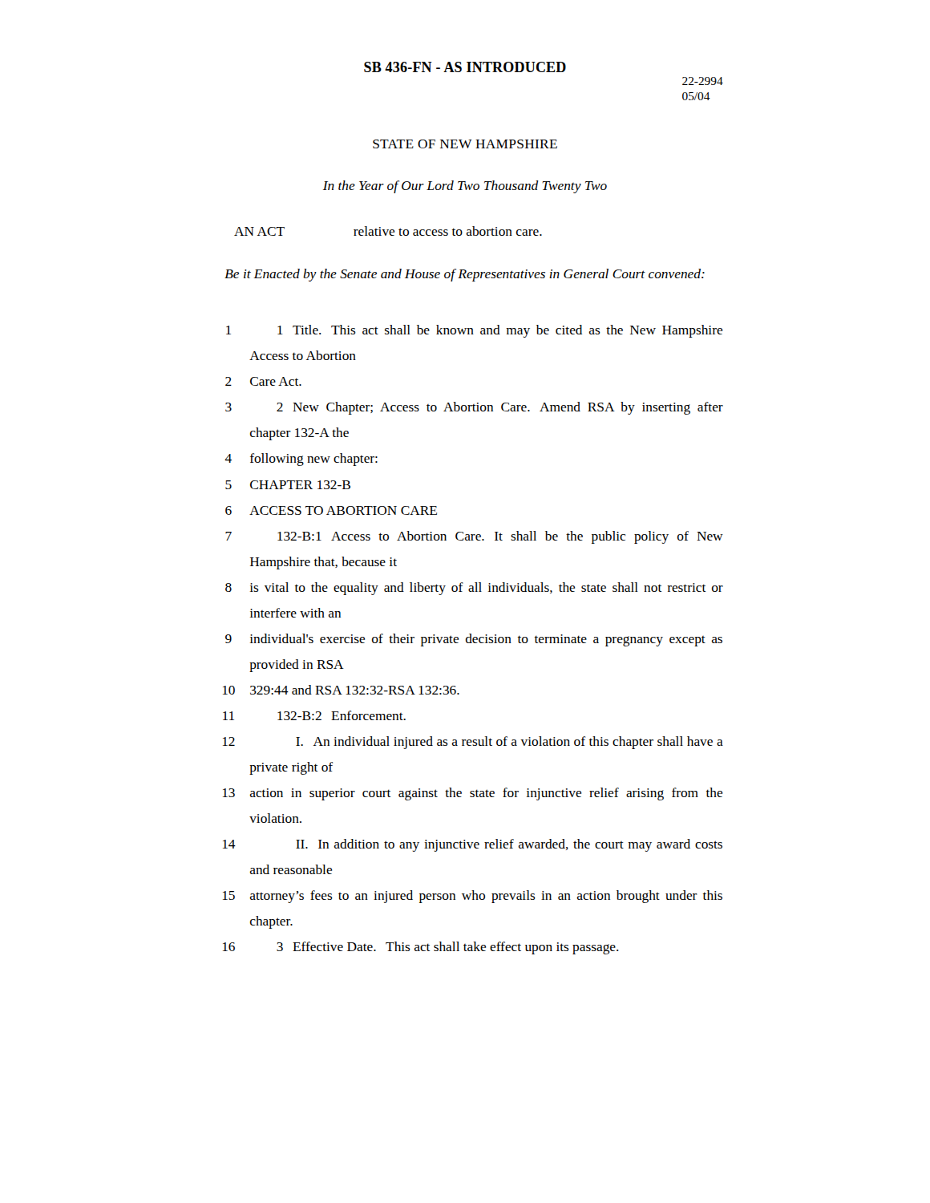SB 436-FN - AS INTRODUCED
22-2994
05/04
STATE OF NEW HAMPSHIRE
In the Year of Our Lord Two Thousand Twenty Two
AN ACT
relative to access to abortion care.
Be it Enacted by the Senate and House of Representatives in General Court convened:
| 1 | 1 Title. This act shall be known and may be cited as the New Hampshire Access to Abortion |
| 2 | Care Act. |
| 3 | 2 New Chapter; Access to Abortion Care. Amend RSA by inserting after chapter 132-A the |
| 4 | following new chapter: |
| 5 | CHAPTER 132-B |
| 6 | ACCESS TO ABORTION CARE |
| 7 | 132-B:1 Access to Abortion Care. It shall be the public policy of New Hampshire that, because it |
| 8 | is vital to the equality and liberty of all individuals, the state shall not restrict or interfere with an |
| 9 | individual's exercise of their private decision to terminate a pregnancy except as provided in RSA |
| 10 | 329:44 and RSA 132:32-RSA 132:36. |
| 11 | 132-B:2 Enforcement. |
| 12 | I. An individual injured as a result of a violation of this chapter shall have a private right of |
| 13 | action in superior court against the state for injunctive relief arising from the violation. |
| 14 | II. In addition to any injunctive relief awarded, the court may award costs and reasonable |
| 15 | attorney’s fees to an injured person who prevails in an action brought under this chapter. |
| 16 | 3 Effective Date. This act shall take effect upon its passage. |